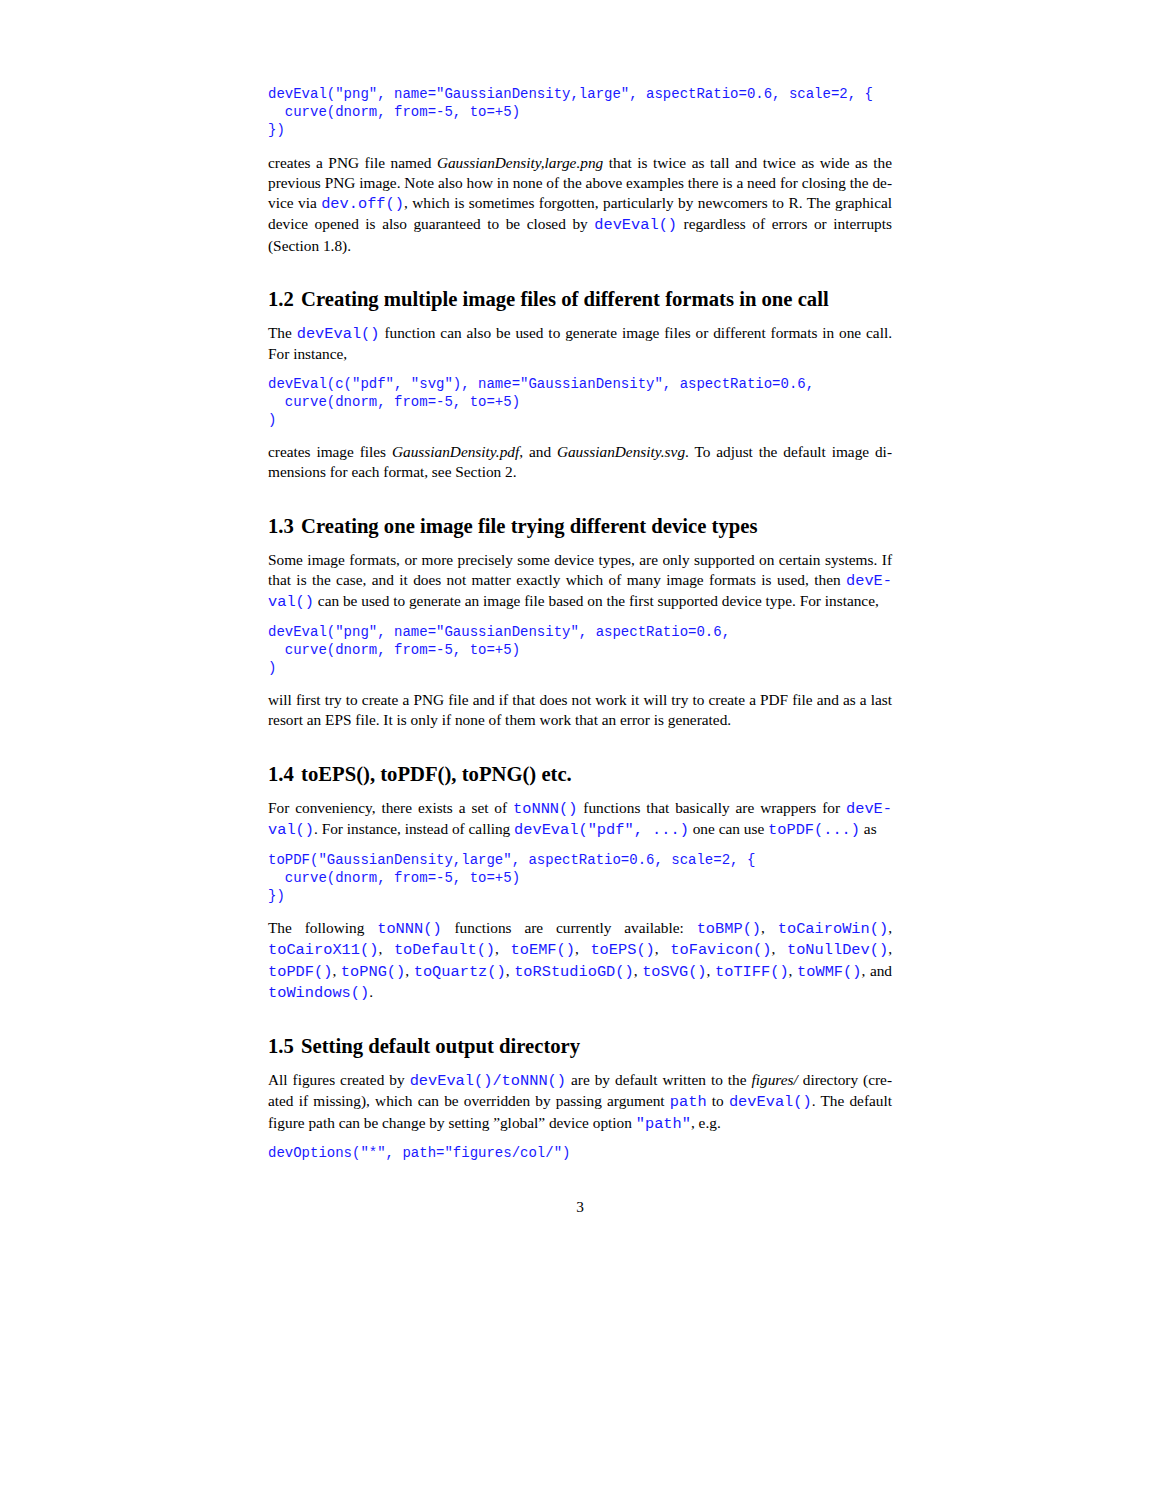devEval("png", name="GaussianDensity,large", aspectRatio=0.6, scale=2, {
  curve(dnorm, from=-5, to=+5)
})
creates a PNG file named GaussianDensity,large.png that is twice as tall and twice as wide as the previous PNG image. Note also how in none of the above examples there is a need for closing the device via dev.off(), which is sometimes forgotten, particularly by newcomers to R. The graphical device opened is also guaranteed to be closed by devEval() regardless of errors or interrupts (Section 1.8).
1.2 Creating multiple image files of different formats in one call
The devEval() function can also be used to generate image files or different formats in one call. For instance,
devEval(c("pdf", "svg"), name="GaussianDensity", aspectRatio=0.6,
  curve(dnorm, from=-5, to=+5)
)
creates image files GaussianDensity.pdf, and GaussianDensity.svg. To adjust the default image dimensions for each format, see Section 2.
1.3 Creating one image file trying different device types
Some image formats, or more precisely some device types, are only supported on certain systems. If that is the case, and it does not matter exactly which of many image formats is used, then devEval() can be used to generate an image file based on the first supported device type. For instance,
devEval("png", name="GaussianDensity", aspectRatio=0.6,
  curve(dnorm, from=-5, to=+5)
)
will first try to create a PNG file and if that does not work it will try to create a PDF file and as a last resort an EPS file. It is only if none of them work that an error is generated.
1.4 toEPS(), toPDF(), toPNG() etc.
For conveniency, there exists a set of toNNN() functions that basically are wrappers for devEval(). For instance, instead of calling devEval("pdf", ...) one can use toPDF(...) as
toPDF("GaussianDensity,large", aspectRatio=0.6, scale=2, {
  curve(dnorm, from=-5, to=+5)
})
The following toNNN() functions are currently available: toBMP(), toCairoWin(), toCairoX11(), toDefault(), toEMF(), toEPS(), toFavicon(), toNullDev(), toPDF(), toPNG(), toQuartz(), toRStudioGD(), toSVG(), toTIFF(), toWMF(), and toWindows().
1.5 Setting default output directory
All figures created by devEval()/toNNN() are by default written to the figures/ directory (created if missing), which can be overridden by passing argument path to devEval(). The default figure path can be change by setting ”global” device option "path", e.g.
devOptions("*", path="figures/col/")
3